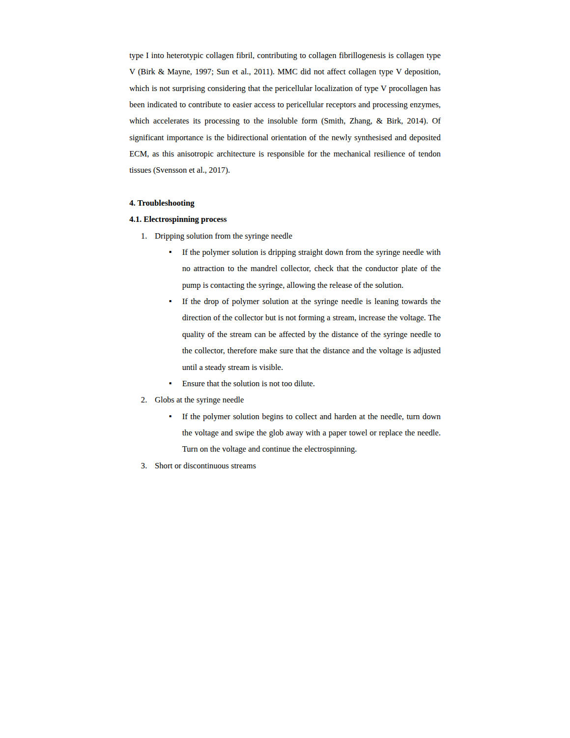type I into heterotypic collagen fibril, contributing to collagen fibrillogenesis is collagen type V (Birk & Mayne, 1997; Sun et al., 2011). MMC did not affect collagen type V deposition, which is not surprising considering that the pericellular localization of type V procollagen has been indicated to contribute to easier access to pericellular receptors and processing enzymes, which accelerates its processing to the insoluble form (Smith, Zhang, & Birk, 2014). Of significant importance is the bidirectional orientation of the newly synthesised and deposited ECM, as this anisotropic architecture is responsible for the mechanical resilience of tendon tissues (Svensson et al., 2017).
4. Troubleshooting
4.1. Electrospinning process
Dripping solution from the syringe needle
If the polymer solution is dripping straight down from the syringe needle with no attraction to the mandrel collector, check that the conductor plate of the pump is contacting the syringe, allowing the release of the solution.
If the drop of polymer solution at the syringe needle is leaning towards the direction of the collector but is not forming a stream, increase the voltage. The quality of the stream can be affected by the distance of the syringe needle to the collector, therefore make sure that the distance and the voltage is adjusted until a steady stream is visible.
Ensure that the solution is not too dilute.
Globs at the syringe needle
If the polymer solution begins to collect and harden at the needle, turn down the voltage and swipe the glob away with a paper towel or replace the needle. Turn on the voltage and continue the electrospinning.
Short or discontinuous streams